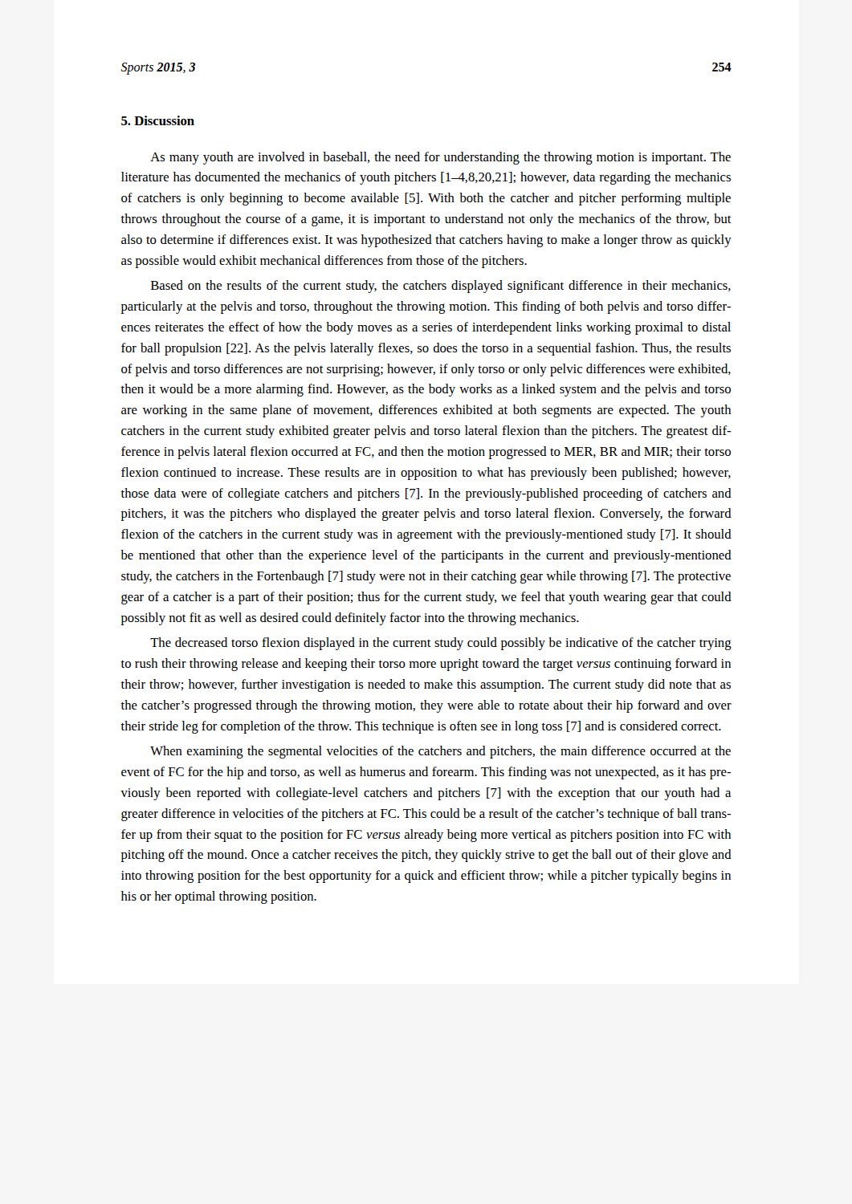Sports 2015, 3 254
5. Discussion
As many youth are involved in baseball, the need for understanding the throwing motion is important. The literature has documented the mechanics of youth pitchers [1–4,8,20,21]; however, data regarding the mechanics of catchers is only beginning to become available [5]. With both the catcher and pitcher performing multiple throws throughout the course of a game, it is important to understand not only the mechanics of the throw, but also to determine if differences exist. It was hypothesized that catchers having to make a longer throw as quickly as possible would exhibit mechanical differences from those of the pitchers.
Based on the results of the current study, the catchers displayed significant difference in their mechanics, particularly at the pelvis and torso, throughout the throwing motion. This finding of both pelvis and torso differences reiterates the effect of how the body moves as a series of interdependent links working proximal to distal for ball propulsion [22]. As the pelvis laterally flexes, so does the torso in a sequential fashion. Thus, the results of pelvis and torso differences are not surprising; however, if only torso or only pelvic differences were exhibited, then it would be a more alarming find. However, as the body works as a linked system and the pelvis and torso are working in the same plane of movement, differences exhibited at both segments are expected. The youth catchers in the current study exhibited greater pelvis and torso lateral flexion than the pitchers. The greatest difference in pelvis lateral flexion occurred at FC, and then the motion progressed to MER, BR and MIR; their torso flexion continued to increase. These results are in opposition to what has previously been published; however, those data were of collegiate catchers and pitchers [7]. In the previously-published proceeding of catchers and pitchers, it was the pitchers who displayed the greater pelvis and torso lateral flexion. Conversely, the forward flexion of the catchers in the current study was in agreement with the previously-mentioned study [7]. It should be mentioned that other than the experience level of the participants in the current and previously-mentioned study, the catchers in the Fortenbaugh [7] study were not in their catching gear while throwing [7]. The protective gear of a catcher is a part of their position; thus for the current study, we feel that youth wearing gear that could possibly not fit as well as desired could definitely factor into the throwing mechanics.
The decreased torso flexion displayed in the current study could possibly be indicative of the catcher trying to rush their throwing release and keeping their torso more upright toward the target versus continuing forward in their throw; however, further investigation is needed to make this assumption. The current study did note that as the catcher’s progressed through the throwing motion, they were able to rotate about their hip forward and over their stride leg for completion of the throw. This technique is often see in long toss [7] and is considered correct.
When examining the segmental velocities of the catchers and pitchers, the main difference occurred at the event of FC for the hip and torso, as well as humerus and forearm. This finding was not unexpected, as it has previously been reported with collegiate-level catchers and pitchers [7] with the exception that our youth had a greater difference in velocities of the pitchers at FC. This could be a result of the catcher’s technique of ball transfer up from their squat to the position for FC versus already being more vertical as pitchers position into FC with pitching off the mound. Once a catcher receives the pitch, they quickly strive to get the ball out of their glove and into throwing position for the best opportunity for a quick and efficient throw; while a pitcher typically begins in his or her optimal throwing position.